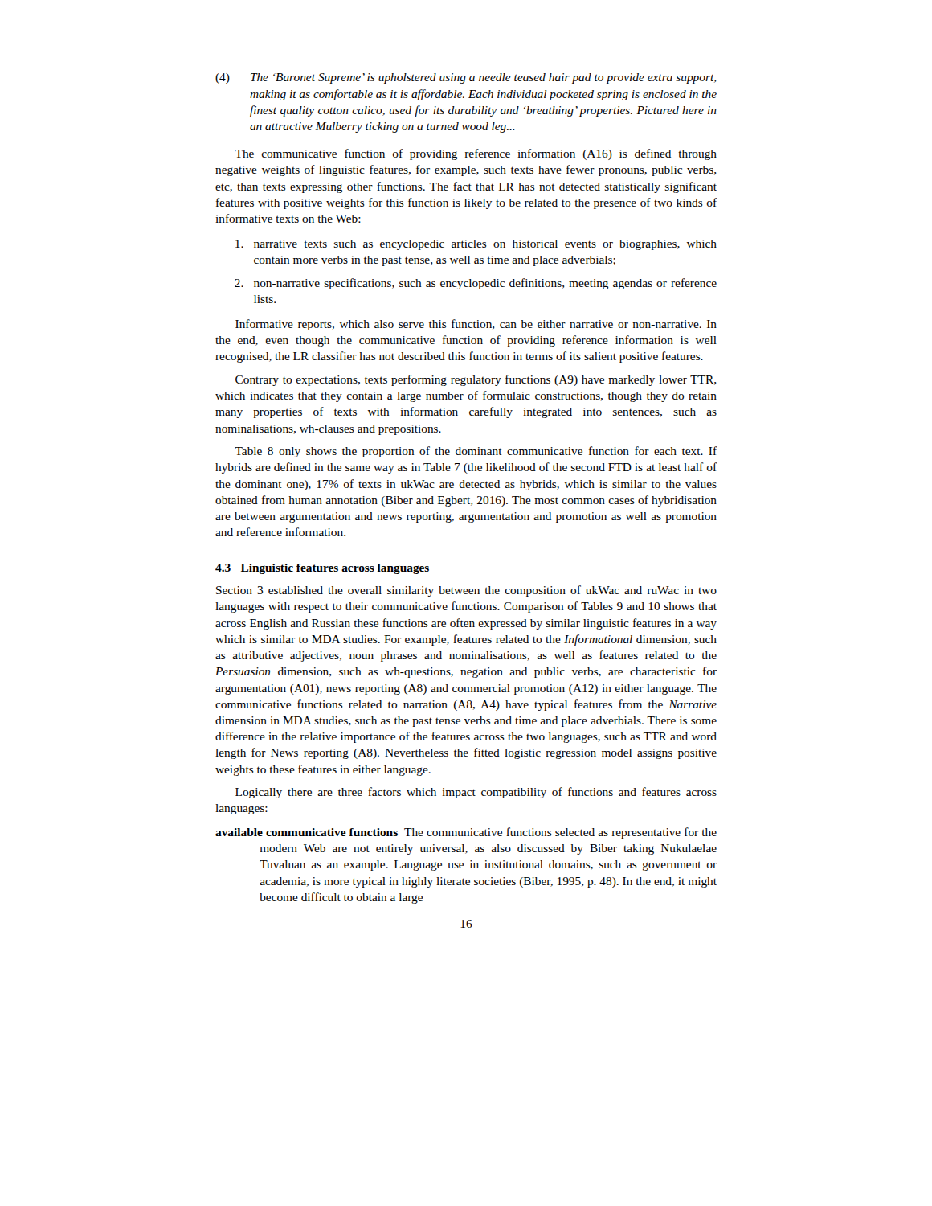(4)
The ‘Baronet Supreme’ is upholstered using a needle teased hair pad to provide extra support, making it as comfortable as it is affordable. Each individual pocketed spring is enclosed in the finest quality cotton calico, used for its durability and ‘breathing’ properties. Pictured here in an attractive Mulberry ticking on a turned wood leg...
The communicative function of providing reference information (A16) is defined through negative weights of linguistic features, for example, such texts have fewer pronouns, public verbs, etc, than texts expressing other functions. The fact that LR has not detected statistically significant features with positive weights for this function is likely to be related to the presence of two kinds of informative texts on the Web:
narrative texts such as encyclopedic articles on historical events or biographies, which contain more verbs in the past tense, as well as time and place adverbials;
non-narrative specifications, such as encyclopedic definitions, meeting agendas or reference lists.
Informative reports, which also serve this function, can be either narrative or non-narrative. In the end, even though the communicative function of providing reference information is well recognised, the LR classifier has not described this function in terms of its salient positive features.
Contrary to expectations, texts performing regulatory functions (A9) have markedly lower TTR, which indicates that they contain a large number of formulaic constructions, though they do retain many properties of texts with information carefully integrated into sentences, such as nominalisations, wh-clauses and prepositions.
Table 8 only shows the proportion of the dominant communicative function for each text. If hybrids are defined in the same way as in Table 7 (the likelihood of the second FTD is at least half of the dominant one), 17% of texts in ukWac are detected as hybrids, which is similar to the values obtained from human annotation (Biber and Egbert, 2016). The most common cases of hybridisation are between argumentation and news reporting, argumentation and promotion as well as promotion and reference information.
4.3 Linguistic features across languages
Section 3 established the overall similarity between the composition of ukWac and ruWac in two languages with respect to their communicative functions. Comparison of Tables 9 and 10 shows that across English and Russian these functions are often expressed by similar linguistic features in a way which is similar to MDA studies. For example, features related to the Informational dimension, such as attributive adjectives, noun phrases and nominalisations, as well as features related to the Persuasion dimension, such as wh-questions, negation and public verbs, are characteristic for argumentation (A01), news reporting (A8) and commercial promotion (A12) in either language. The communicative functions related to narration (A8, A4) have typical features from the Narrative dimension in MDA studies, such as the past tense verbs and time and place adverbials. There is some difference in the relative importance of the features across the two languages, such as TTR and word length for News reporting (A8). Nevertheless the fitted logistic regression model assigns positive weights to these features in either language.
Logically there are three factors which impact compatibility of functions and features across languages:
available communicative functions The communicative functions selected as representative for the modern Web are not entirely universal, as also discussed by Biber taking Nukulaelae Tuvaluan as an example. Language use in institutional domains, such as government or academia, is more typical in highly literate societies (Biber, 1995, p. 48). In the end, it might become difficult to obtain a large
16